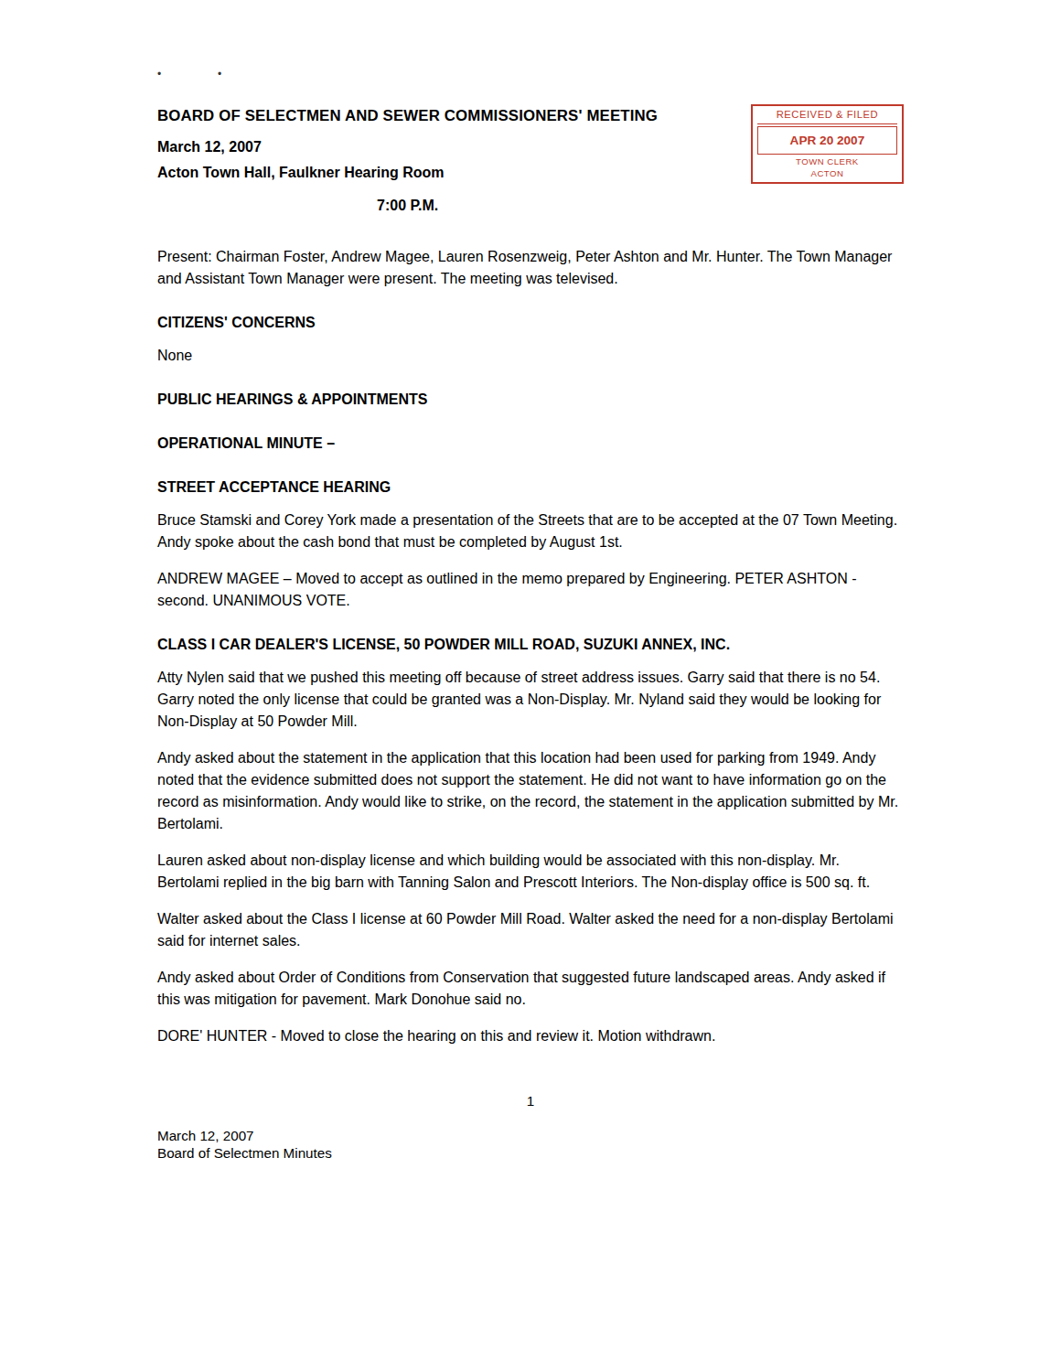• •
RECEIVED & FILED
APR 20 2007
TOWN CLERK
ACTON
BOARD OF SELECTMEN AND SEWER COMMISSIONERS' MEETING
March 12, 2007
Acton Town Hall, Faulkner Hearing Room
7:00 P.M.
Present: Chairman Foster, Andrew Magee, Lauren Rosenzweig, Peter Ashton and Mr. Hunter. The Town Manager and Assistant Town Manager were present. The meeting was televised.
CITIZENS' CONCERNS
None
PUBLIC HEARINGS & APPOINTMENTS
OPERATIONAL MINUTE –
STREET ACCEPTANCE HEARING
Bruce Stamski and Corey York made a presentation of the Streets that are to be accepted at the 07 Town Meeting. Andy spoke about the cash bond that must be completed by August 1st.
ANDREW MAGEE – Moved to accept as outlined in the memo prepared by Engineering. PETER ASHTON - second. UNANIMOUS VOTE.
CLASS I CAR DEALER'S LICENSE, 50 POWDER MILL ROAD, SUZUKI ANNEX, INC.
Atty Nylen said that we pushed this meeting off because of street address issues. Garry said that there is no 54. Garry noted the only license that could be granted was a Non-Display. Mr. Nyland said they would be looking for Non-Display at 50 Powder Mill.
Andy asked about the statement in the application that this location had been used for parking from 1949. Andy noted that the evidence submitted does not support the statement. He did not want to have information go on the record as misinformation. Andy would like to strike, on the record, the statement in the application submitted by Mr. Bertolami.
Lauren asked about non-display license and which building would be associated with this non-display. Mr. Bertolami replied in the big barn with Tanning Salon and Prescott Interiors. The Non-display office is 500 sq. ft.
Walter asked about the Class I license at 60 Powder Mill Road. Walter asked the need for a non-display Bertolami said for internet sales.
Andy asked about Order of Conditions from Conservation that suggested future landscaped areas. Andy asked if this was mitigation for pavement. Mark Donohue said no.
DORE' HUNTER - Moved to close the hearing on this and review it. Motion withdrawn.
1
March 12, 2007
Board of Selectmen Minutes